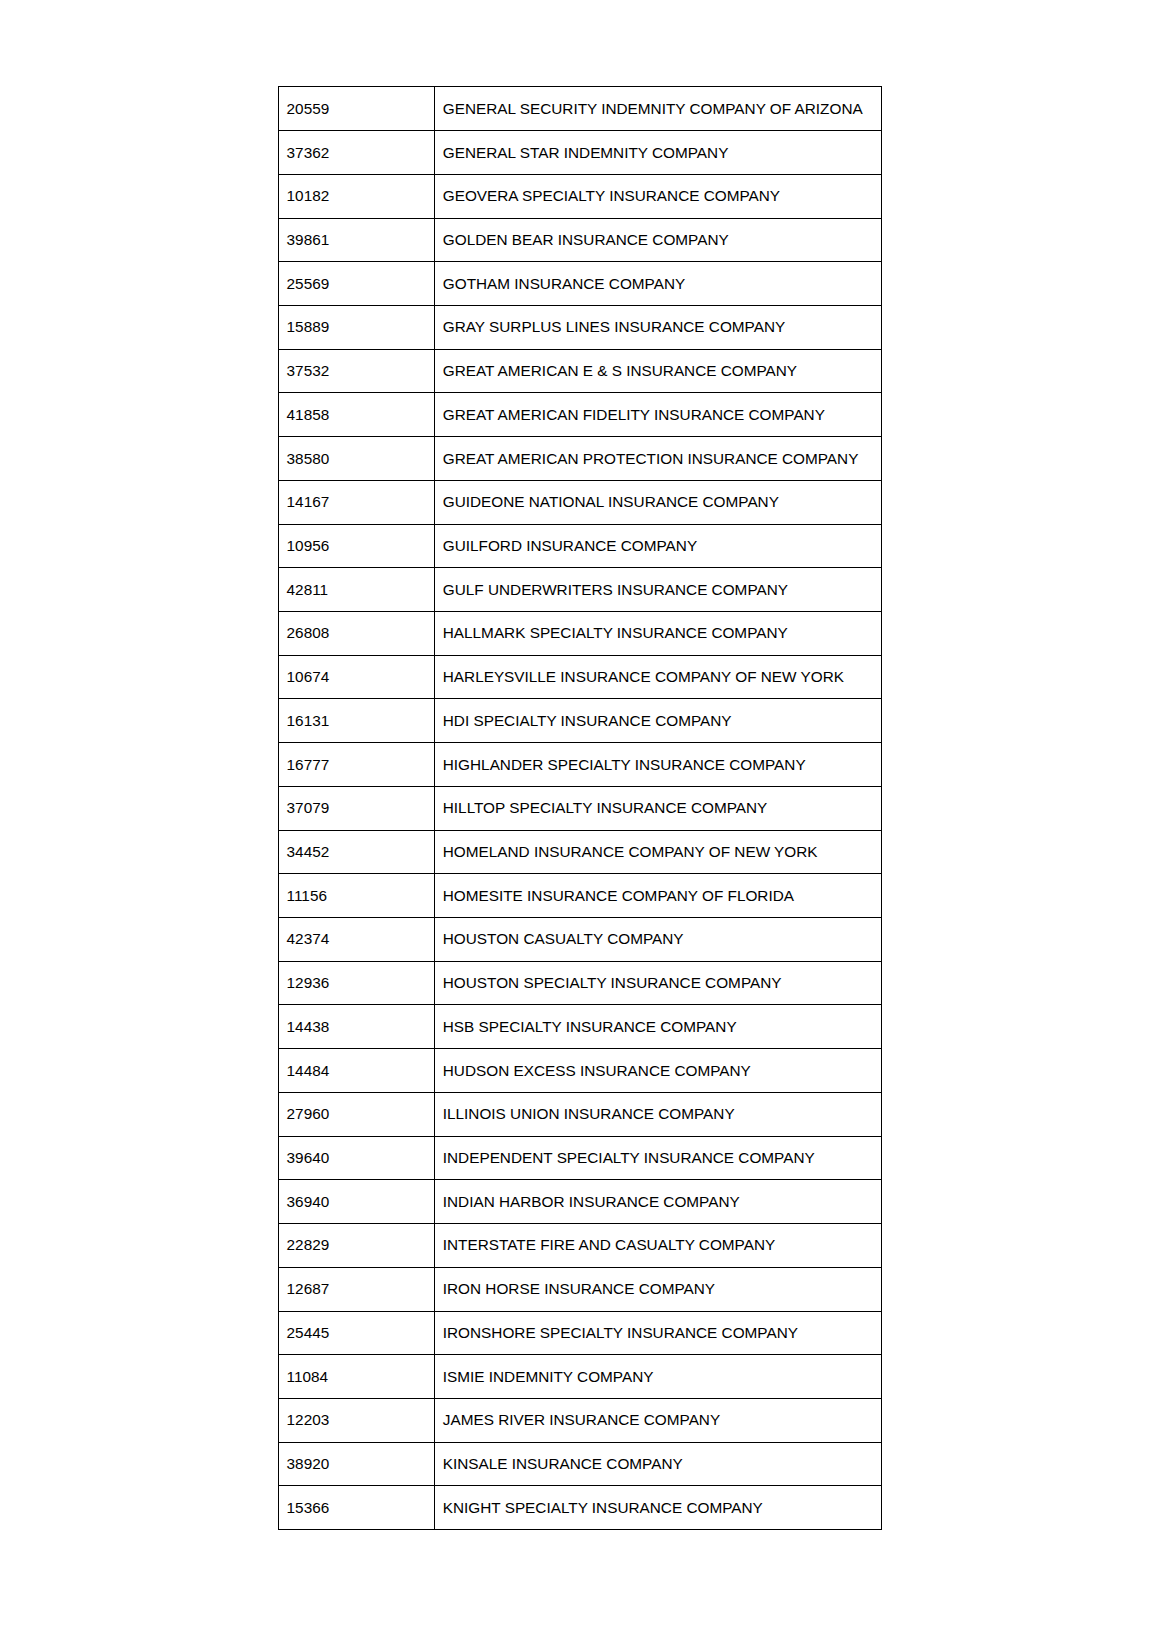| 20559 | GENERAL SECURITY INDEMNITY COMPANY OF ARIZONA |
| 37362 | GENERAL STAR INDEMNITY COMPANY |
| 10182 | GEOVERA SPECIALTY INSURANCE COMPANY |
| 39861 | GOLDEN BEAR INSURANCE COMPANY |
| 25569 | GOTHAM INSURANCE COMPANY |
| 15889 | GRAY SURPLUS LINES INSURANCE COMPANY |
| 37532 | GREAT AMERICAN E & S INSURANCE COMPANY |
| 41858 | GREAT AMERICAN FIDELITY INSURANCE COMPANY |
| 38580 | GREAT AMERICAN PROTECTION INSURANCE COMPANY |
| 14167 | GUIDEONE NATIONAL INSURANCE COMPANY |
| 10956 | GUILFORD INSURANCE COMPANY |
| 42811 | GULF UNDERWRITERS INSURANCE COMPANY |
| 26808 | HALLMARK SPECIALTY INSURANCE COMPANY |
| 10674 | HARLEYSVILLE INSURANCE COMPANY OF NEW YORK |
| 16131 | HDI SPECIALTY INSURANCE COMPANY |
| 16777 | HIGHLANDER SPECIALTY INSURANCE COMPANY |
| 37079 | HILLTOP SPECIALTY INSURANCE COMPANY |
| 34452 | HOMELAND INSURANCE COMPANY OF NEW YORK |
| 11156 | HOMESITE INSURANCE COMPANY OF FLORIDA |
| 42374 | HOUSTON CASUALTY COMPANY |
| 12936 | HOUSTON SPECIALTY INSURANCE COMPANY |
| 14438 | HSB SPECIALTY INSURANCE COMPANY |
| 14484 | HUDSON EXCESS INSURANCE COMPANY |
| 27960 | ILLINOIS UNION INSURANCE COMPANY |
| 39640 | INDEPENDENT SPECIALTY INSURANCE COMPANY |
| 36940 | INDIAN HARBOR INSURANCE COMPANY |
| 22829 | INTERSTATE FIRE AND CASUALTY COMPANY |
| 12687 | IRON HORSE INSURANCE COMPANY |
| 25445 | IRONSHORE SPECIALTY INSURANCE COMPANY |
| 11084 | ISMIE INDEMNITY COMPANY |
| 12203 | JAMES RIVER INSURANCE COMPANY |
| 38920 | KINSALE INSURANCE COMPANY |
| 15366 | KNIGHT SPECIALTY INSURANCE COMPANY |